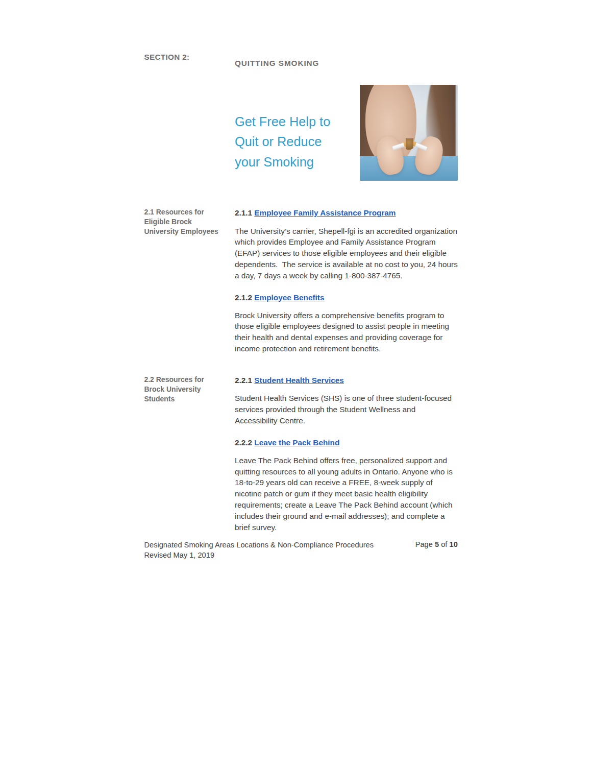SECTION 2:
QUITTING SMOKING
Get Free Help to
Quit or Reduce
your Smoking
2.1 Resources for Eligible Brock University Employees
2.1.1 Employee Family Assistance Program
The University’s carrier, Shepell-fgi is an accredited organization which provides Employee and Family Assistance Program (EFAP) services to those eligible employees and their eligible dependents. The service is available at no cost to you, 24 hours a day, 7 days a week by calling 1-800-387-4765.
2.1.2 Employee Benefits
Brock University offers a comprehensive benefits program to those eligible employees designed to assist people in meeting their health and dental expenses and providing coverage for income protection and retirement benefits.
2.2 Resources for Brock University Students
2.2.1 Student Health Services
Student Health Services (SHS) is one of three student-focused services provided through the Student Wellness and Accessibility Centre.
2.2.2 Leave the Pack Behind
Leave The Pack Behind offers free, personalized support and quitting resources to all young adults in Ontario. Anyone who is 18-to-29 years old can receive a FREE, 8-week supply of nicotine patch or gum if they meet basic health eligibility requirements; create a Leave The Pack Behind account (which includes their ground and e-mail addresses); and complete a brief survey.
Designated Smoking Areas Locations & Non-Compliance Procedures
Revised May 1, 2019
Page 5 of 10